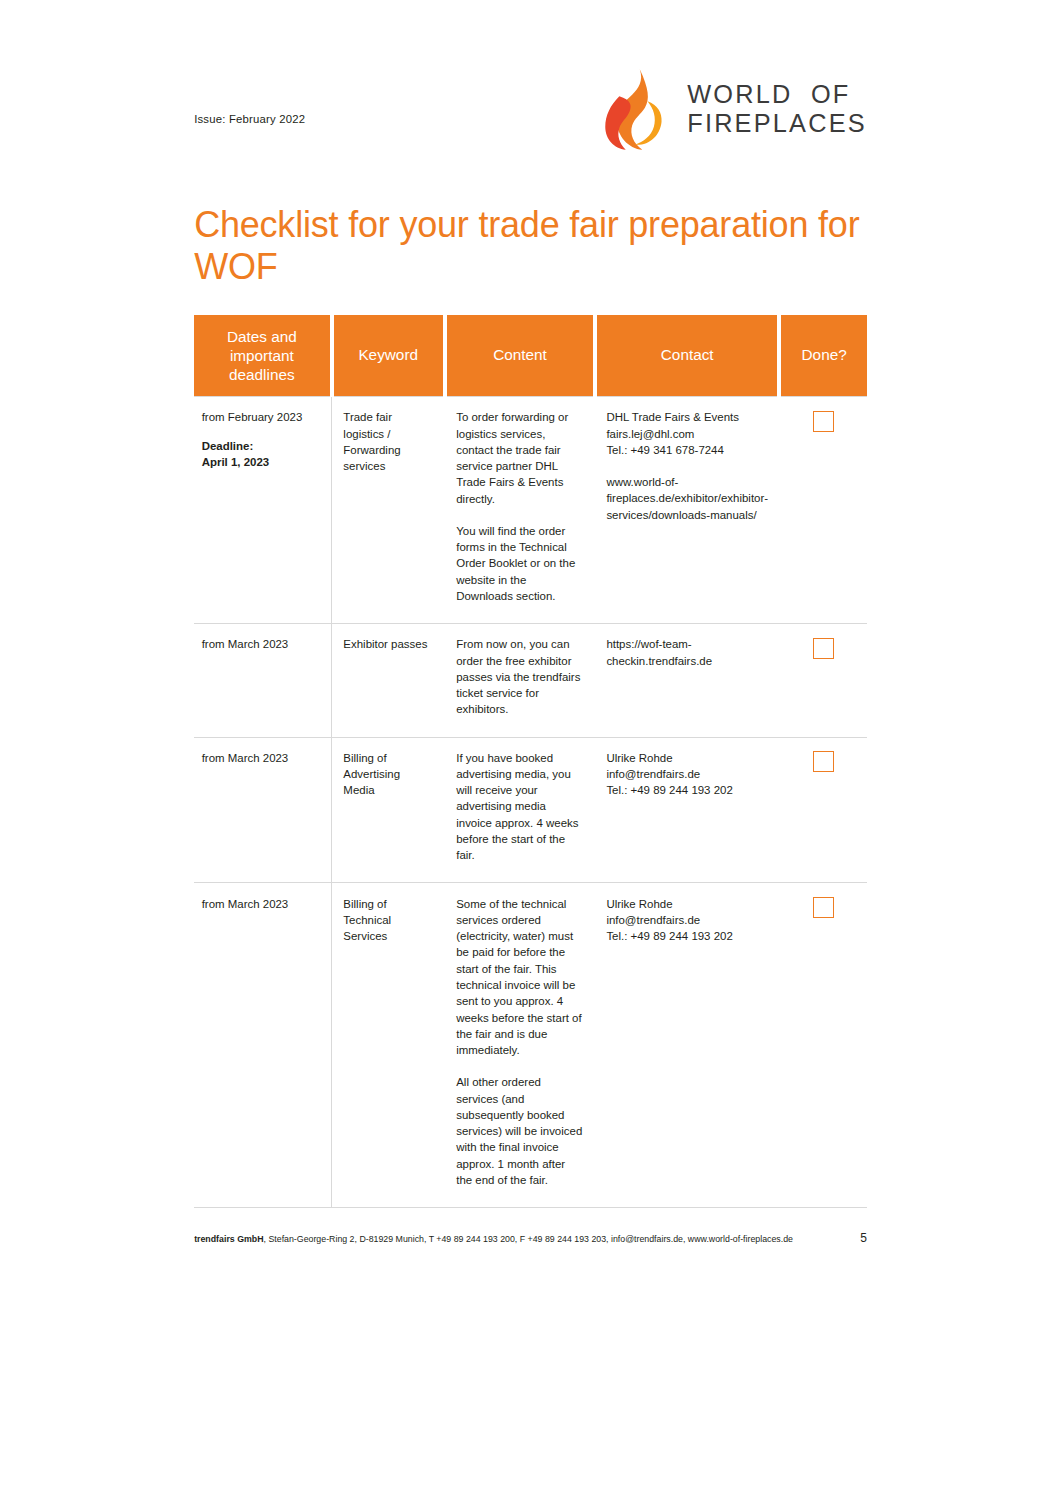Issue: February 2022
WORLD OF
FIREPLACES
Checklist for your trade fair preparation for WOF
| Dates and important deadlines | Keyword | Content | Contact | Done? |
| --- | --- | --- | --- | --- |
| from February 2023 Deadline: April 1, 2023 | Trade fair logistics / Forwarding services | To order forwarding or logistics services, contact the trade fair service partner DHL Trade Fairs & Events directly. You will find the order forms in the Technical Order Booklet or on the website in the Downloads section. | DHL Trade Fairs & Events fairs.lej@dhl.com Tel.: +49 341 678-7244 www.world-of-fireplaces.de/exhibitor/exhibitor-services/downloads-manuals/ | |
| from March 2023 | Exhibitor passes | From now on, you can order the free exhibitor passes via the trendfairs ticket service for exhibitors. | https://wof-team-checkin.trendfairs.de | |
| from March 2023 | Billing of Advertising Media | If you have booked advertising media, you will receive your advertising media invoice approx. 4 weeks before the start of the fair. | Ulrike Rohde info@trendfairs.de Tel.: +49 89 244 193 202 | |
| from March 2023 | Billing of Technical Services | Some of the technical services ordered (electricity, water) must be paid for before the start of the fair. This technical invoice will be sent to you approx. 4 weeks before the start of the fair and is due immediately. All other ordered services (and subsequently booked services) will be invoiced with the final invoice approx. 1 month after the end of the fair. | Ulrike Rohde info@trendfairs.de Tel.: +49 89 244 193 202 | |
trendfairs GmbH, Stefan-George-Ring 2, D-81929 Munich, T +49 89 244 193 200, F +49 89 244 193 203, info@trendfairs.de, www.world-of-fireplaces.de
5